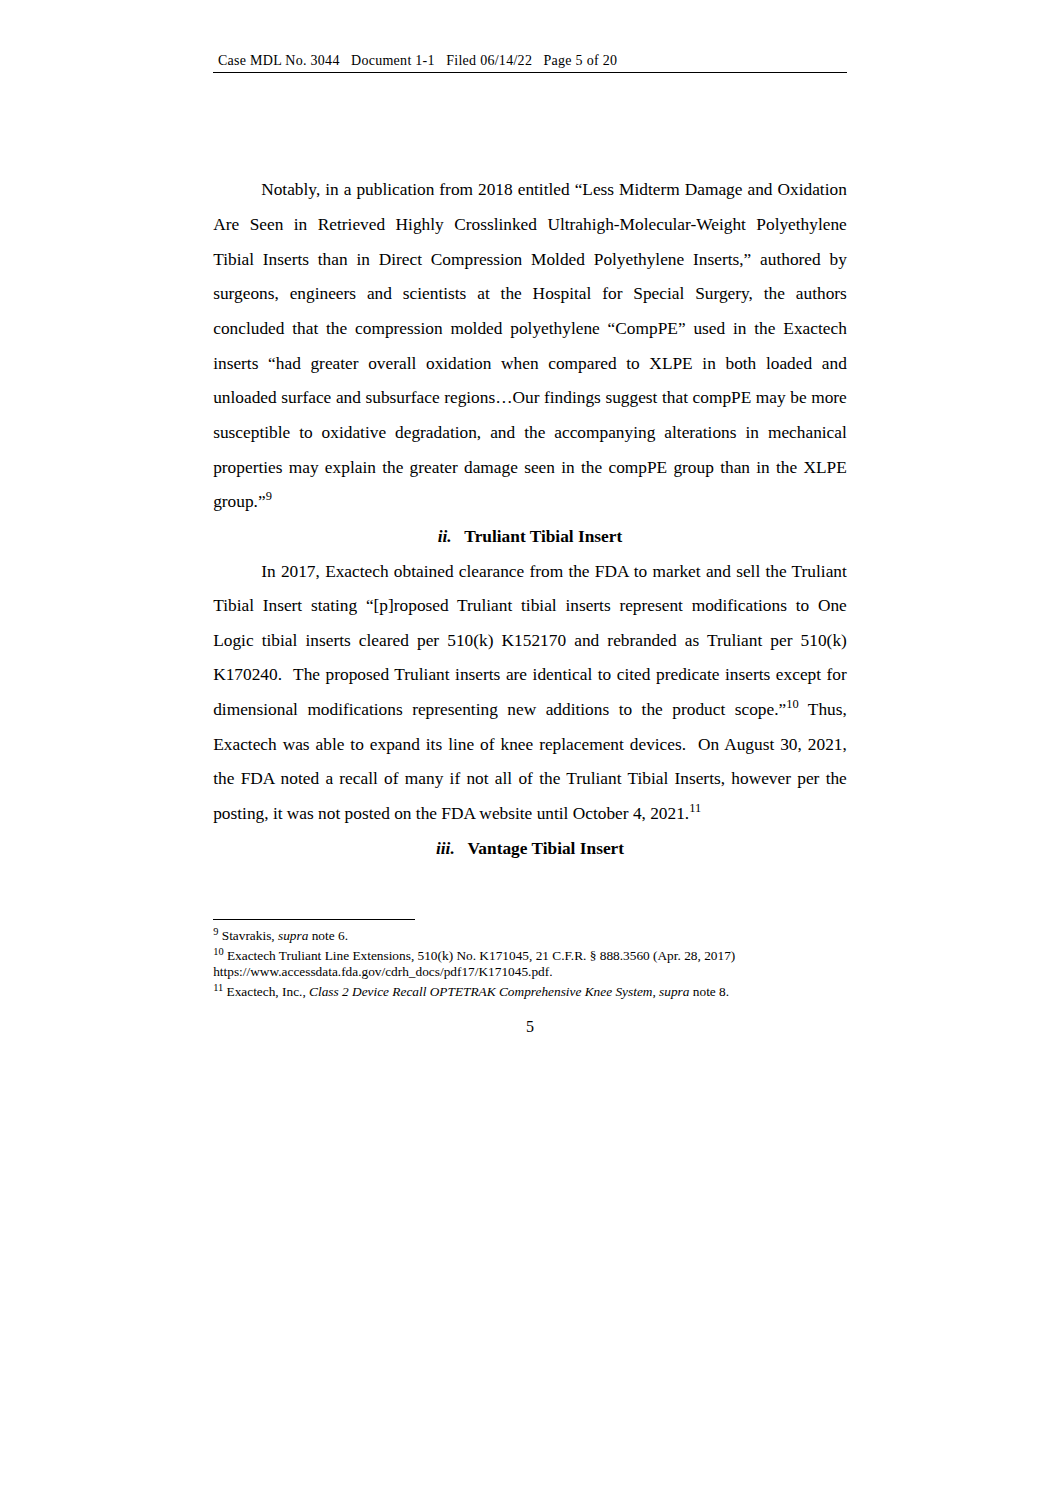Case MDL No. 3044 Document 1-1 Filed 06/14/22 Page 5 of 20
Notably, in a publication from 2018 entitled “Less Midterm Damage and Oxidation Are Seen in Retrieved Highly Crosslinked Ultrahigh-Molecular-Weight Polyethylene Tibial Inserts than in Direct Compression Molded Polyethylene Inserts,” authored by surgeons, engineers and scientists at the Hospital for Special Surgery, the authors concluded that the compression molded polyethylene “CompPE” used in the Exactech inserts “had greater overall oxidation when compared to XLPE in both loaded and unloaded surface and subsurface regions…Our findings suggest that compPE may be more susceptible to oxidative degradation, and the accompanying alterations in mechanical properties may explain the greater damage seen in the compPE group than in the XLPE group.”9
ii. Truliant Tibial Insert
In 2017, Exactech obtained clearance from the FDA to market and sell the Truliant Tibial Insert stating “[p]roposed Truliant tibial inserts represent modifications to One Logic tibial inserts cleared per 510(k) K152170 and rebranded as Truliant per 510(k) K170240. The proposed Truliant inserts are identical to cited predicate inserts except for dimensional modifications representing new additions to the product scope.”10 Thus, Exactech was able to expand its line of knee replacement devices. On August 30, 2021, the FDA noted a recall of many if not all of the Truliant Tibial Inserts, however per the posting, it was not posted on the FDA website until October 4, 2021.11
iii. Vantage Tibial Insert
9 Stavrakis, supra note 6.
10 Exactech Truliant Line Extensions, 510(k) No. K171045, 21 C.F.R. § 888.3560 (Apr. 28, 2017) https://www.accessdata.fda.gov/cdrh_docs/pdf17/K171045.pdf.
11 Exactech, Inc., Class 2 Device Recall OPTETRAK Comprehensive Knee System, supra note 8.
5